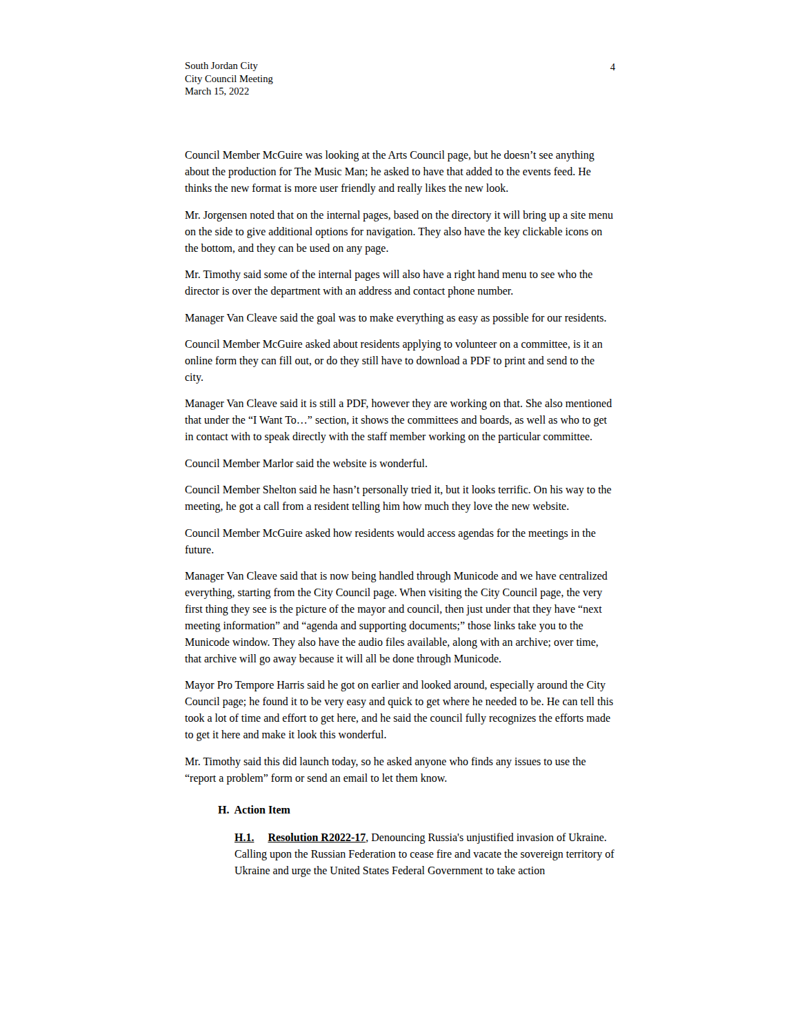South Jordan City
City Council Meeting
March 15, 2022
4
Council Member McGuire was looking at the Arts Council page, but he doesn’t see anything about the production for The Music Man; he asked to have that added to the events feed. He thinks the new format is more user friendly and really likes the new look.
Mr. Jorgensen noted that on the internal pages, based on the directory it will bring up a site menu on the side to give additional options for navigation. They also have the key clickable icons on the bottom, and they can be used on any page.
Mr. Timothy said some of the internal pages will also have a right hand menu to see who the director is over the department with an address and contact phone number.
Manager Van Cleave said the goal was to make everything as easy as possible for our residents.
Council Member McGuire asked about residents applying to volunteer on a committee, is it an online form they can fill out, or do they still have to download a PDF to print and send to the city.
Manager Van Cleave said it is still a PDF, however they are working on that. She also mentioned that under the “I Want To…” section, it shows the committees and boards, as well as who to get in contact with to speak directly with the staff member working on the particular committee.
Council Member Marlor said the website is wonderful.
Council Member Shelton said he hasn’t personally tried it, but it looks terrific. On his way to the meeting, he got a call from a resident telling him how much they love the new website.
Council Member McGuire asked how residents would access agendas for the meetings in the future.
Manager Van Cleave said that is now being handled through Municode and we have centralized everything, starting from the City Council page. When visiting the City Council page, the very first thing they see is the picture of the mayor and council, then just under that they have “next meeting information” and “agenda and supporting documents;” those links take you to the Municode window. They also have the audio files available, along with an archive; over time, that archive will go away because it will all be done through Municode.
Mayor Pro Tempore Harris said he got on earlier and looked around, especially around the City Council page; he found it to be very easy and quick to get where he needed to be. He can tell this took a lot of time and effort to get here, and he said the council fully recognizes the efforts made to get it here and make it look this wonderful.
Mr. Timothy said this did launch today, so he asked anyone who finds any issues to use the “report a problem” form or send an email to let them know.
H. Action Item
H.1. Resolution R2022-17, Denouncing Russia's unjustified invasion of Ukraine. Calling upon the Russian Federation to cease fire and vacate the sovereign territory of Ukraine and urge the United States Federal Government to take action